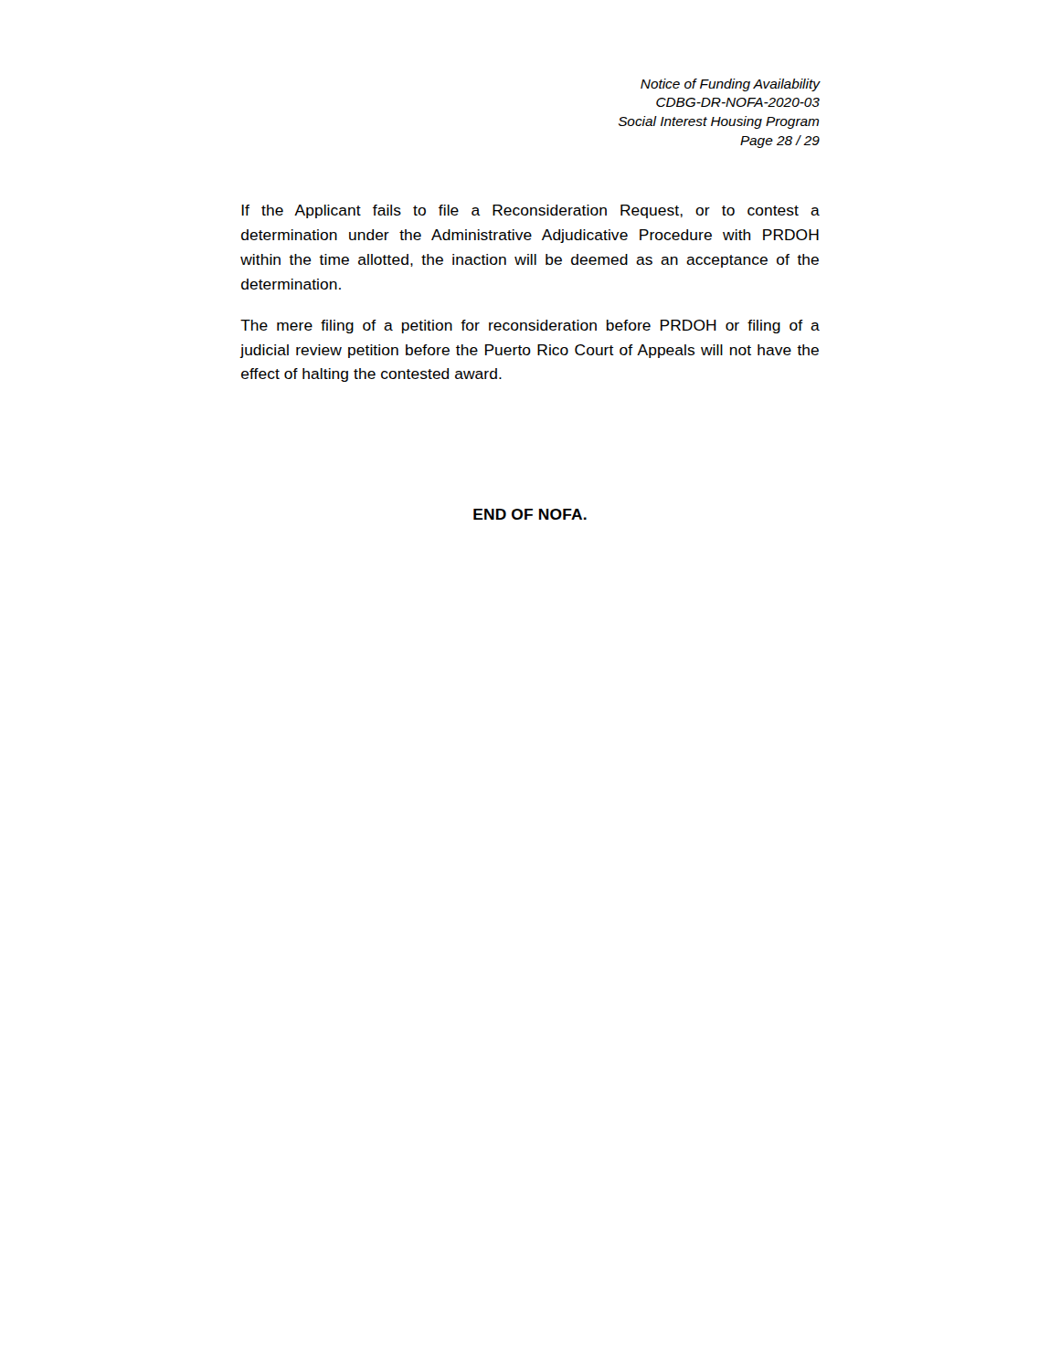Notice of Funding Availability
CDBG-DR-NOFA-2020-03
Social Interest Housing Program
Page 28 / 29
If the Applicant fails to file a Reconsideration Request, or to contest a determination under the Administrative Adjudicative Procedure with PRDOH within the time allotted, the inaction will be deemed as an acceptance of the determination.
The mere filing of a petition for reconsideration before PRDOH or filing of a judicial review petition before the Puerto Rico Court of Appeals will not have the effect of halting the contested award.
END OF NOFA.